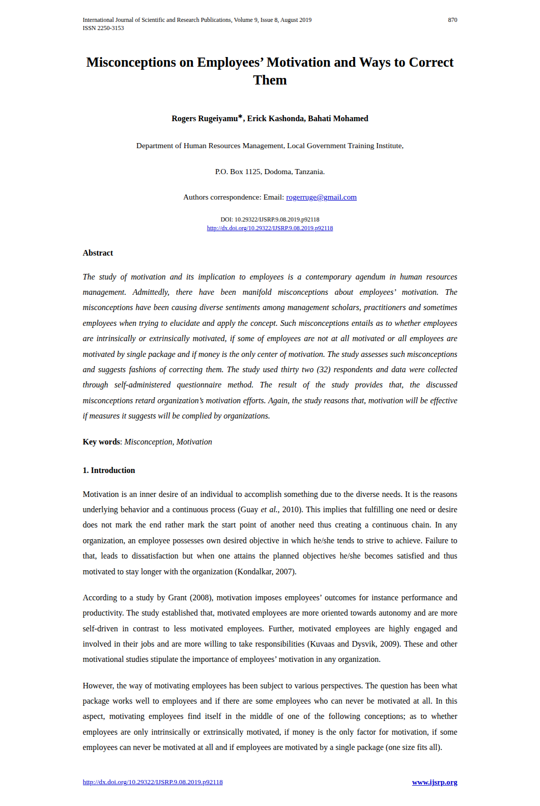International Journal of Scientific and Research Publications, Volume 9, Issue 8, August 2019
ISSN 2250-3153
870
Misconceptions on Employees’ Motivation and Ways to Correct Them
Rogers Rugeiyamu∗, Erick Kashonda, Bahati Mohamed
Department of Human Resources Management, Local Government Training Institute,
P.O. Box 1125, Dodoma, Tanzania.
Authors correspondence: Email: rogerruge@gmail.com
DOI: 10.29322/IJSRP.9.08.2019.p92118
http://dx.doi.org/10.29322/IJSRP.9.08.2019.p92118
Abstract
The study of motivation and its implication to employees is a contemporary agendum in human resources management. Admittedly, there have been manifold misconceptions about employees’ motivation. The misconceptions have been causing diverse sentiments among management scholars, practitioners and sometimes employees when trying to elucidate and apply the concept. Such misconceptions entails as to whether employees are intrinsically or extrinsically motivated, if some of employees are not at all motivated or all employees are motivated by single package and if money is the only center of motivation. The study assesses such misconceptions and suggests fashions of correcting them. The study used thirty two (32) respondents and data were collected through self-administered questionnaire method. The result of the study provides that, the discussed misconceptions retard organization’s motivation efforts. Again, the study reasons that, motivation will be effective if measures it suggests will be complied by organizations.
Key words: Misconception, Motivation
1. Introduction
Motivation is an inner desire of an individual to accomplish something due to the diverse needs. It is the reasons underlying behavior and a continuous process (Guay et al., 2010). This implies that fulfilling one need or desire does not mark the end rather mark the start point of another need thus creating a continuous chain. In any organization, an employee possesses own desired objective in which he/she tends to strive to achieve. Failure to that, leads to dissatisfaction but when one attains the planned objectives he/she becomes satisfied and thus motivated to stay longer with the organization (Kondalkar, 2007).
According to a study by Grant (2008), motivation imposes employees’ outcomes for instance performance and productivity. The study established that, motivated employees are more oriented towards autonomy and are more self-driven in contrast to less motivated employees. Further, motivated employees are highly engaged and involved in their jobs and are more willing to take responsibilities (Kuvaas and Dysvik, 2009). These and other motivational studies stipulate the importance of employees’ motivation in any organization.
However, the way of motivating employees has been subject to various perspectives. The question has been what package works well to employees and if there are some employees who can never be motivated at all. In this aspect, motivating employees find itself in the middle of one of the following conceptions; as to whether employees are only intrinsically or extrinsically motivated, if money is the only factor for motivation, if some employees can never be motivated at all and if employees are motivated by a single package (one size fits all).
http://dx.doi.org/10.29322/IJSRP.9.08.2019.p92118
www.ijsrp.org